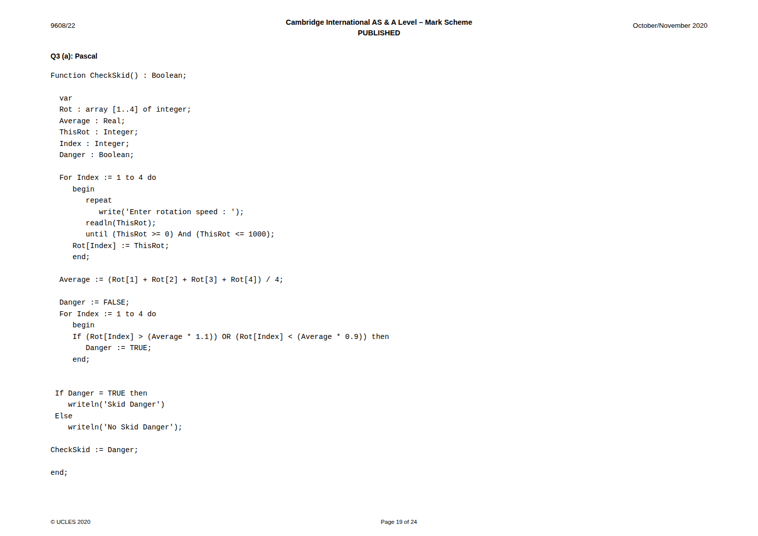9608/22
Cambridge International AS & A Level – Mark Scheme
PUBLISHED
October/November 2020
Q3 (a): Pascal
Function CheckSkid() : Boolean;

  var
  Rot : array [1..4] of integer;
  Average : Real;
  ThisRot : Integer;
  Index : Integer;
  Danger : Boolean;

  For Index := 1 to 4 do
     begin
        repeat
           write('Enter rotation speed : ');
        readln(ThisRot);
        until (ThisRot >= 0) And (ThisRot <= 1000);
     Rot[Index] := ThisRot;
     end;

  Average := (Rot[1] + Rot[2] + Rot[3] + Rot[4]) / 4;

  Danger := FALSE;
  For Index := 1 to 4 do
     begin
     If (Rot[Index] > (Average * 1.1)) OR (Rot[Index] < (Average * 0.9)) then
        Danger := TRUE;
     end;


 If Danger = TRUE then
    writeln('Skid Danger')
 Else
    writeln('No Skid Danger');

CheckSkid := Danger;

end;
© UCLES 2020
Page 19 of 24